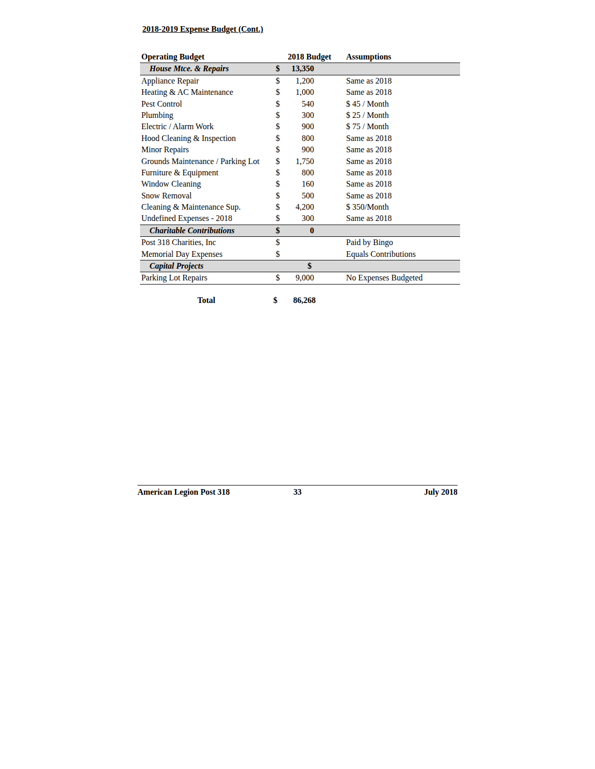2018-2019 Expense Budget (Cont.)
| Operating Budget | 2018 Budget | Assumptions |
| --- | --- | --- |
| House Mtce. & Repairs | $ 13,350 | |
| Appliance Repair | $ 1,200 | Same as 2018 |
| Heating & AC Maintenance | $ 1,000 | Same as 2018 |
| Pest Control | $ 540 | $ 45 / Month |
| Plumbing | $ 300 | $ 25 / Month |
| Electric / Alarm Work | $ 900 | $ 75 / Month |
| Hood Cleaning & Inspection | $ 800 | Same as 2018 |
| Minor Repairs | $ 900 | Same as 2018 |
| Grounds Maintenance / Parking Lot | $ 1,750 | Same as 2018 |
| Furniture & Equipment | $ 800 | Same as 2018 |
| Window Cleaning | $ 160 | Same as 2018 |
| Snow Removal | $ 500 | Same as 2018 |
| Cleaning & Maintenance Sup. | $ 4,200 | $ 350/Month |
| Undefined Expenses - 2018 | $ 300 | Same as 2018 |
| Charitable Contributions | $ 0 | |
| Post 318 Charities, Inc | $ | Paid by Bingo |
| Memorial Day Expenses | $ | Equals Contributions |
| Capital Projects | $ | |
| Parking Lot Repairs | $ 9,000 | No Expenses Budgeted |
| Total | $ 86,268 | |
| American Legion Post 318 | 33 | July 2018 |